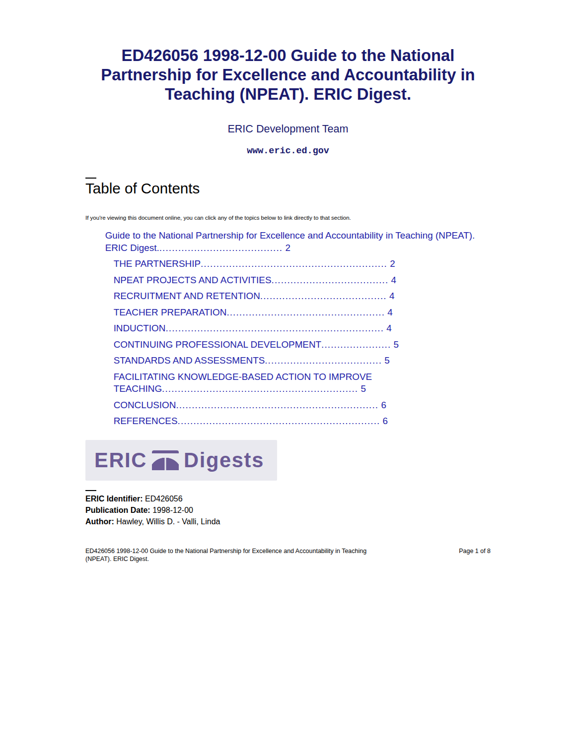ED426056 1998-12-00 Guide to the National Partnership for Excellence and Accountability in Teaching (NPEAT). ERIC Digest.
ERIC Development Team
www.eric.ed.gov
Table of Contents
If you're viewing this document online, you can click any of the topics below to link directly to that section.
Guide to the National Partnership for Excellence and Accountability in Teaching (NPEAT). ERIC Digest........................................ 2
THE PARTNERSHIP........................................................... 2
NPEAT PROJECTS AND ACTIVITIES..................................... 4
RECRUITMENT AND RETENTION........................................ 4
TEACHER PREPARATION.................................................. 4
INDUCTION..................................................................... 4
CONTINUING PROFESSIONAL DEVELOPMENT...................... 5
STANDARDS AND ASSESSMENTS..................................... 5
FACILITATING KNOWLEDGE-BASED ACTION TO IMPROVE TEACHING.............................................................. 5
CONCLUSION................................................................ 6
REFERENCES................................................................ 6
ERIC Digests
ERIC Identifier: ED426056
Publication Date: 1998-12-00
Author: Hawley, Willis D. - Valli, Linda
ED426056 1998-12-00 Guide to the National Partnership for Excellence and Accountability in Teaching (NPEAT). ERIC Digest.
Page 1 of 8